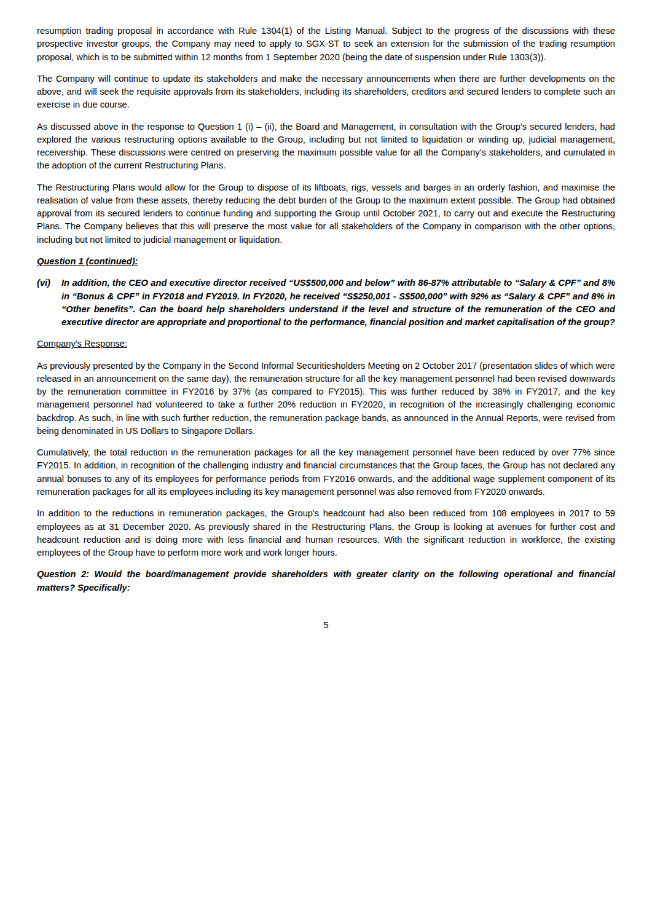resumption trading proposal in accordance with Rule 1304(1) of the Listing Manual. Subject to the progress of the discussions with these prospective investor groups, the Company may need to apply to SGX-ST to seek an extension for the submission of the trading resumption proposal, which is to be submitted within 12 months from 1 September 2020 (being the date of suspension under Rule 1303(3)).
The Company will continue to update its stakeholders and make the necessary announcements when there are further developments on the above, and will seek the requisite approvals from its stakeholders, including its shareholders, creditors and secured lenders to complete such an exercise in due course.
As discussed above in the response to Question 1 (i) – (ii), the Board and Management, in consultation with the Group's secured lenders, had explored the various restructuring options available to the Group, including but not limited to liquidation or winding up, judicial management, receivership. These discussions were centred on preserving the maximum possible value for all the Company's stakeholders, and cumulated in the adoption of the current Restructuring Plans.
The Restructuring Plans would allow for the Group to dispose of its liftboats, rigs, vessels and barges in an orderly fashion, and maximise the realisation of value from these assets, thereby reducing the debt burden of the Group to the maximum extent possible. The Group had obtained approval from its secured lenders to continue funding and supporting the Group until October 2021, to carry out and execute the Restructuring Plans. The Company believes that this will preserve the most value for all stakeholders of the Company in comparison with the other options, including but not limited to judicial management or liquidation.
Question 1 (continued):
(vi) In addition, the CEO and executive director received “US$500,000 and below” with 86-87% attributable to “Salary & CPF” and 8% in “Bonus & CPF” in FY2018 and FY2019. In FY2020, he received “S$250,001 - S$500,000” with 92% as “Salary & CPF” and 8% in “Other benefits”. Can the board help shareholders understand if the level and structure of the remuneration of the CEO and executive director are appropriate and proportional to the performance, financial position and market capitalisation of the group?
Company's Response:
As previously presented by the Company in the Second Informal Securitiesholders Meeting on 2 October 2017 (presentation slides of which were released in an announcement on the same day), the remuneration structure for all the key management personnel had been revised downwards by the remuneration committee in FY2016 by 37% (as compared to FY2015). This was further reduced by 38% in FY2017, and the key management personnel had volunteered to take a further 20% reduction in FY2020, in recognition of the increasingly challenging economic backdrop. As such, in line with such further reduction, the remuneration package bands, as announced in the Annual Reports, were revised from being denominated in US Dollars to Singapore Dollars.
Cumulatively, the total reduction in the remuneration packages for all the key management personnel have been reduced by over 77% since FY2015. In addition, in recognition of the challenging industry and financial circumstances that the Group faces, the Group has not declared any annual bonuses to any of its employees for performance periods from FY2016 onwards, and the additional wage supplement component of its remuneration packages for all its employees including its key management personnel was also removed from FY2020 onwards.
In addition to the reductions in remuneration packages, the Group's headcount had also been reduced from 108 employees in 2017 to 59 employees as at 31 December 2020. As previously shared in the Restructuring Plans, the Group is looking at avenues for further cost and headcount reduction and is doing more with less financial and human resources. With the significant reduction in workforce, the existing employees of the Group have to perform more work and work longer hours.
Question 2: Would the board/management provide shareholders with greater clarity on the following operational and financial matters? Specifically:
5